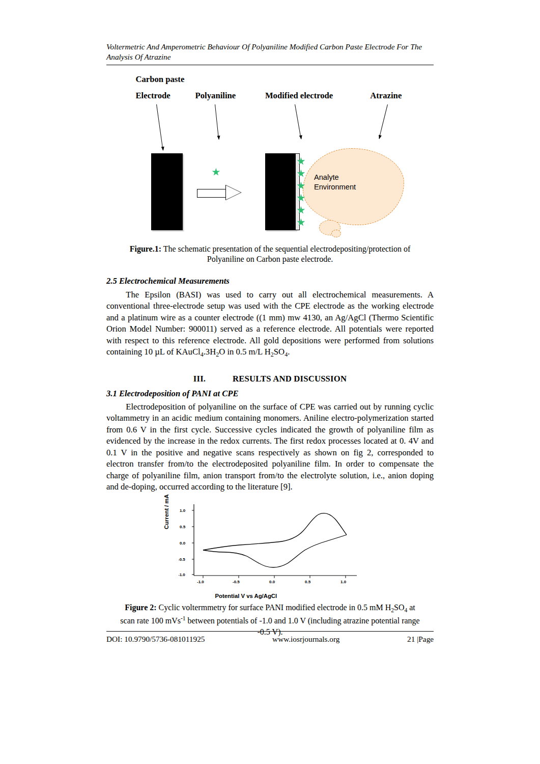Voltermetric And Amperometric Behaviour Of Polyaniline Modified Carbon Paste Electrode For The Analysis Of Atrazine
Carbon paste
Electrode
Polyaniline
Modified electrode
Atrazine
Analyte
Environment
Figure.1: The schematic presentation of the sequential electrodepositing/protection of Polyaniline on Carbon paste electrode.
2.5 Electrochemical Measurements
The Epsilon (BASI) was used to carry out all electrochemical measurements. A conventional three-electrode setup was used with the CPE electrode as the working electrode and a platinum wire as a counter electrode ((1 mm) mw 4130, an Ag/AgCl (Thermo Scientific Orion Model Number: 900011) served as a reference electrode. All potentials were reported with respect to this reference electrode. All gold depositions were performed from solutions containing 10 µL of KAuCl4.3H2O in 0.5 m/L H2SO4.
III. RESULTS AND DISCUSSION
3.1 Electrodeposition of PANI at CPE
Electrodeposition of polyaniline on the surface of CPE was carried out by running cyclic voltammetry in an acidic medium containing monomers. Aniline electro-polymerization started from 0.6 V in the first cycle. Successive cycles indicated the growth of polyaniline film as evidenced by the increase in the redox currents. The first redox processes located at 0. 4V and 0.1 V in the positive and negative scans respectively as shown on fig 2, corresponded to electron transfer from/to the electrodeposited polyaniline film. In order to compensate the charge of polyaniline film, anion transport from/to the electrolyte solution, i.e., anion doping and de-doping, occurred according to the literature [9].
Current / mA
1.0 0.5 0.0 -0.5 -1.0 -1.0 -0.5 0.0 0.5 1.0
Potential V vs Ag/AgCl
Figure 2: Cyclic voltermmetry for surface PANI modified electrode in 0.5 mM H2SO4 at scan rate 100 mVs-1 between potentials of -1.0 and 1.0 V (including atrazine potential range -0.5 V).
DOI: 10.9790/5736-081011925
www.iosrjournals.org
21 |Page